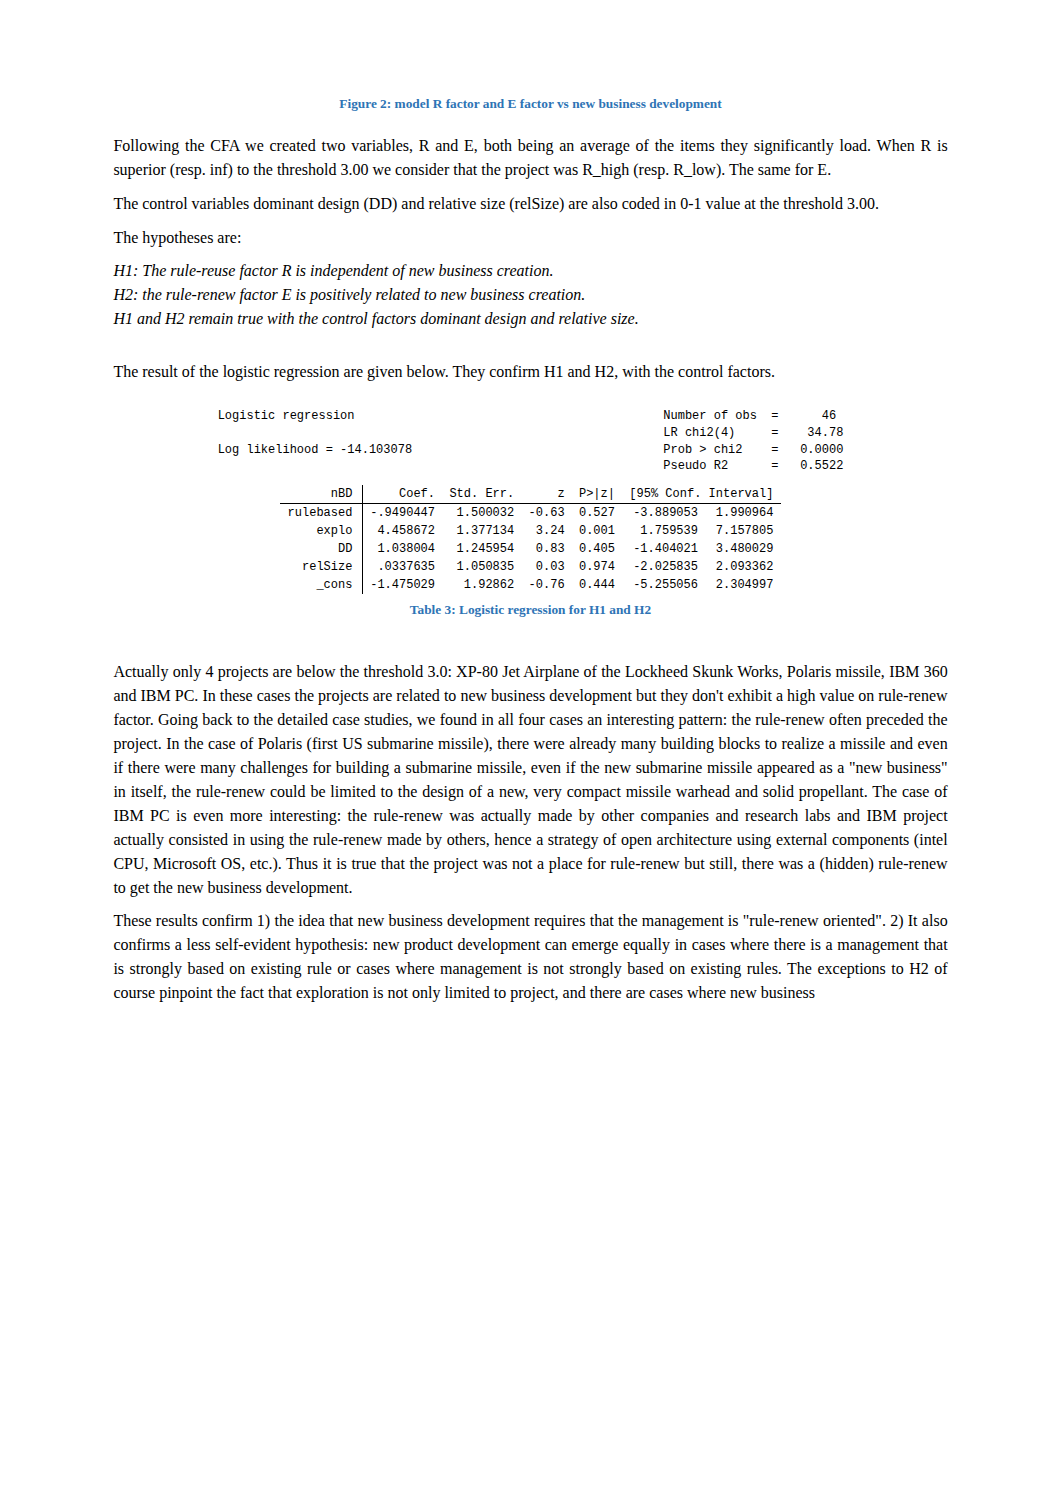Figure 2: model R factor and E factor vs new business development
Following the CFA we created two variables, R and E, both being an average of the items they significantly load. When R is superior (resp. inf) to the threshold 3.00 we consider that the project was R_high (resp. R_low). The same for E.
The control variables dominant design (DD) and relative size (relSize) are also coded in 0-1 value at the threshold 3.00.
The hypotheses are:
H1: The rule-reuse factor R is independent of new business creation.
H2: the rule-renew factor E is positively related to new business creation.
H1 and H2 remain true with the control factors dominant design and relative size.
The result of the logistic regression are given below. They confirm H1 and H2, with the control factors.
Logistic regression
Log likelihood = -14.103078
Number of obs = 46
LR chi2(4) = 34.78
Prob > chi2 = 0.0000
Pseudo R2 = 0.5522
| nBD | Coef. | Std. Err. | z | P>/z/ | [95% Conf. Interval] |
| --- | --- | --- | --- | --- | --- |
| rulebased | -.9490447 | 1.500032 | -0.63 | 0.527 | -3.889053 | 1.990964 |
| explo | 4.458672 | 1.377134 | 3.24 | 0.001 | 1.759539 | 7.157805 |
| DD | 1.038004 | 1.245954 | 0.83 | 0.405 | -1.404021 | 3.480029 |
| relSize | .0337635 | 1.050835 | 0.03 | 0.974 | -2.025835 | 2.093362 |
| _cons | -1.475029 | 1.92862 | -0.76 | 0.444 | -5.255056 | 2.304997 |
Table 3: Logistic regression for H1 and H2
Actually only 4 projects are below the threshold 3.0: XP-80 Jet Airplane of the Lockheed Skunk Works, Polaris missile, IBM 360 and IBM PC. In these cases the projects are related to new business development but they don't exhibit a high value on rule-renew factor. Going back to the detailed case studies, we found in all four cases an interesting pattern: the rule-renew often preceded the project. In the case of Polaris (first US submarine missile), there were already many building blocks to realize a missile and even if there were many challenges for building a submarine missile, even if the new submarine missile appeared as a "new business" in itself, the rule-renew could be limited to the design of a new, very compact missile warhead and solid propellant. The case of IBM PC is even more interesting: the rule-renew was actually made by other companies and research labs and IBM project actually consisted in using the rule-renew made by others, hence a strategy of open architecture using external components (intel CPU, Microsoft OS, etc.). Thus it is true that the project was not a place for rule-renew but still, there was a (hidden) rule-renew to get the new business development.
These results confirm 1) the idea that new business development requires that the management is "rule-renew oriented". 2) It also confirms a less self-evident hypothesis: new product development can emerge equally in cases where there is a management that is strongly based on existing rule or cases where management is not strongly based on existing rules. The exceptions to H2 of course pinpoint the fact that exploration is not only limited to project, and there are cases where new business